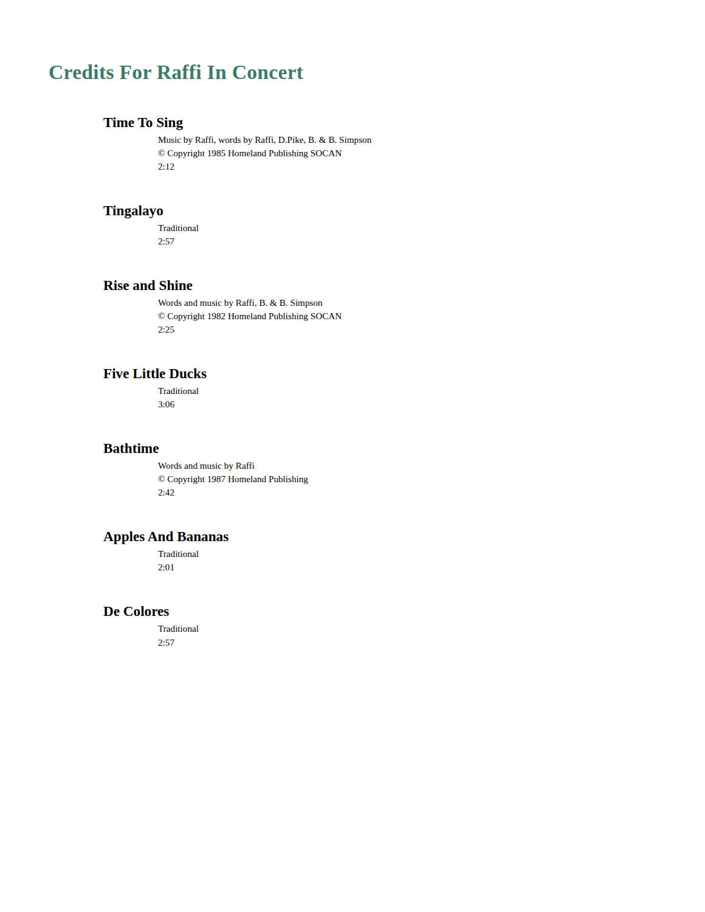Credits For Raffi In Concert
Time To Sing
Music by Raffi, words by Raffi, D.Pike, B. & B. Simpson
© Copyright 1985 Homeland Publishing SOCAN
2:12
Tingalayo
Traditional
2:57
Rise and Shine
Words and music by Raffi, B. & B. Simpson
© Copyright 1982 Homeland Publishing SOCAN
2:25
Five Little Ducks
Traditional
3:06
Bathtime
Words and music by Raffi
© Copyright 1987 Homeland Publishing
2:42
Apples And Bananas
Traditional
2:01
De Colores
Traditional
2:57